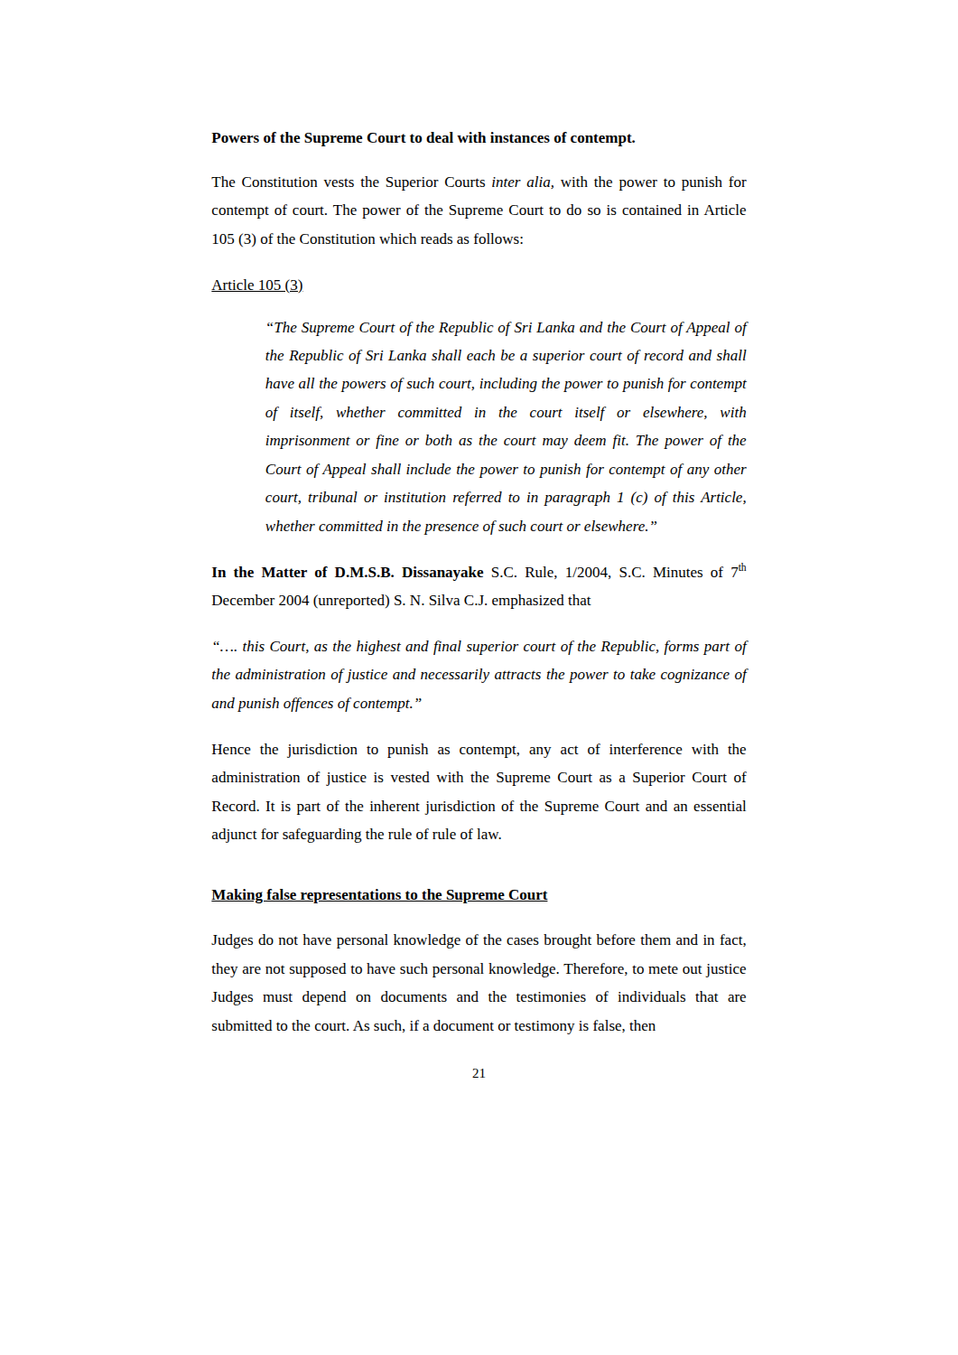Powers of the Supreme Court to deal with instances of contempt.
The Constitution vests the Superior Courts inter alia, with the power to punish for contempt of court. The power of the Supreme Court to do so is contained in Article 105 (3) of the Constitution which reads as follows:
Article 105 (3)
“The Supreme Court of the Republic of Sri Lanka and the Court of Appeal of the Republic of Sri Lanka shall each be a superior court of record and shall have all the powers of such court, including the power to punish for contempt of itself, whether committed in the court itself or elsewhere, with imprisonment or fine or both as the court may deem fit. The power of the Court of Appeal shall include the power to punish for contempt of any other court, tribunal or institution referred to in paragraph 1 (c) of this Article, whether committed in the presence of such court or elsewhere.”
In the Matter of D.M.S.B. Dissanayake S.C. Rule, 1/2004, S.C. Minutes of 7th December 2004 (unreported) S. N. Silva C.J. emphasized that
“…. this Court, as the highest and final superior court of the Republic, forms part of the administration of justice and necessarily attracts the power to take cognizance of and punish offences of contempt.”
Hence the jurisdiction to punish as contempt, any act of interference with the administration of justice is vested with the Supreme Court as a Superior Court of Record. It is part of the inherent jurisdiction of the Supreme Court and an essential adjunct for safeguarding the rule of rule of law.
Making false representations to the Supreme Court
Judges do not have personal knowledge of the cases brought before them and in fact, they are not supposed to have such personal knowledge. Therefore, to mete out justice Judges must depend on documents and the testimonies of individuals that are submitted to the court. As such, if a document or testimony is false, then
21